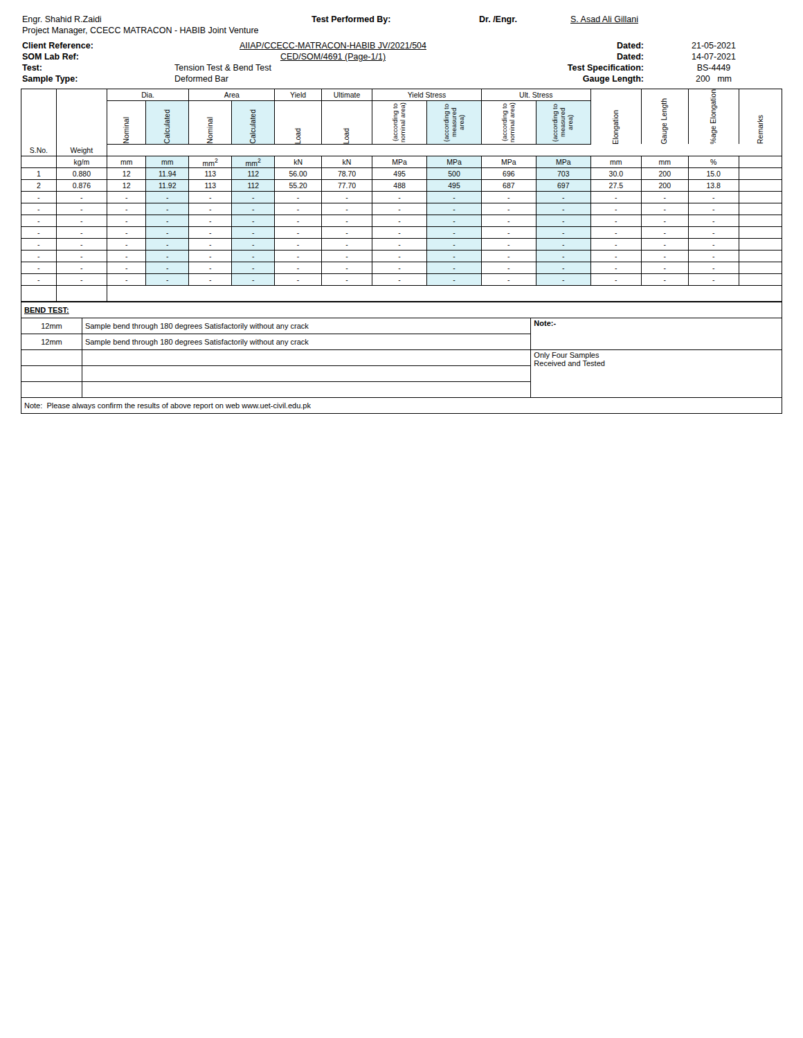| Engr. Shahid R.Zaidi | Test Performed By: | Dr. /Engr. | S. Asad Ali Gillani |
| Project Manager, CCECC MATRACON - HABIB Joint Venture |
| Client Reference: | AIIAP/CCECC-MATRACON-HABIB JV/2021/504 | Dated: | 21-05-2021 |
| SOM Lab Ref: | CED/SOM/4691 (Page-1/1) | Dated: | 14-07-2021 |
| Test: | Tension Test & Bend Test | Test Specification: | BS-4449 |
| Sample Type: | Deformed Bar | Gauge Length: | 200 mm |
| | | Dia. | Area | Yield | Ultimate | Yield Stress | Ult. Stress | Elongation | Gauge Length | %age Elongation | Remarks |
| Nominal | Calculated | Nominal | Calculated | Load | Load | (according to nominal area) | (according to measured area) | (according to nominal area) | (according to measured area) |
| S.No. | Weight | |
| | kg/m | mm | mm | mm 2 | mm 2 | kN | kN | MPa | MPa | MPa | MPa | mm | mm | % | |
| 1 | 0.880 | 12 | 11.94 | 113 | 112 | 56.00 | 78.70 | 495 | 500 | 696 | 703 | 30.0 | 200 | 15.0 | |
| 2 | 0.876 | 12 | 11.92 | 113 | 112 | 55.20 | 77.70 | 488 | 495 | 687 | 697 | 27.5 | 200 | 13.8 | |
| - | - | - | - | - | - | - | - | - | - | - | - | - | - | - | |
| - | - | - | - | - | - | - | - | - | - | - | - | - | - | - | |
| - | - | - | - | - | - | - | - | - | - | - | - | - | - | - | |
| - | - | - | - | - | - | - | - | - | - | - | - | - | - | - | |
| - | - | - | - | - | - | - | - | - | - | - | - | - | - | - | |
| - | - | - | - | - | - | - | - | - | - | - | - | - | - | - | |
| - | - | - | - | - | - | - | - | - | - | - | - | - | - | - | |
| - | - | - | - | - | - | - | - | - | - | - | - | - | - | - | |
| BEND TEST: |
| 12mm | Sample bend through 180 degrees Satisfactorily without any crack | Note:- |
| 12mm | Sample bend through 180 degrees Satisfactorily without any crack |
| | | Only Four Samples Received and Tested |
| Note: Please always confirm the results of above report on web www.uet-civil.edu.pk |